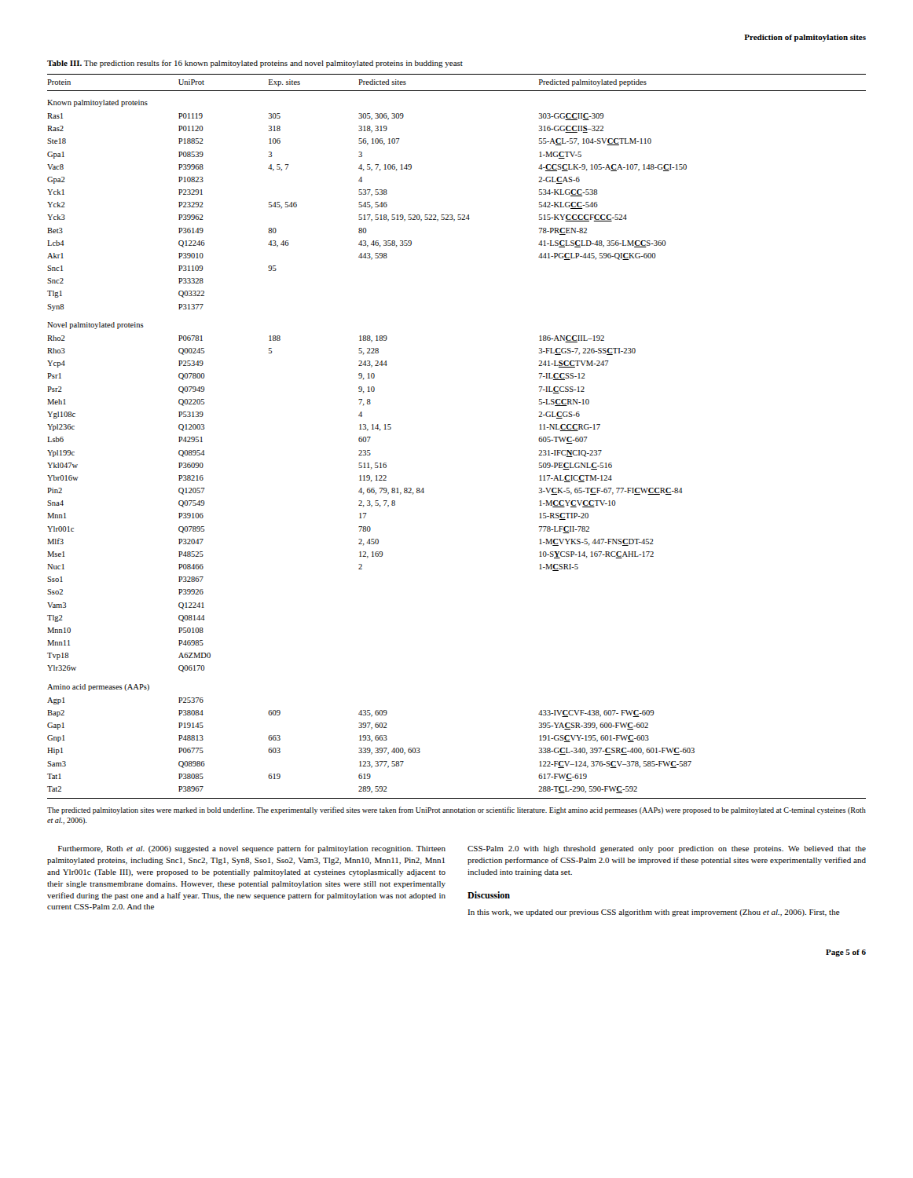Prediction of palmitoylation sites
Table III. The prediction results for 16 known palmitoylated proteins and novel palmitoylated proteins in budding yeast
| Protein | UniProt | Exp. sites | Predicted sites | Predicted palmitoylated peptides |
| --- | --- | --- | --- | --- |
| Known palmitoylated proteins |
| Ras1 | P01119 | 305 | 305, 306, 309 | 303-GG CC II C -309 |
| Ras2 | P01120 | 318 | 318, 319 | 316-GG CC II S –322 |
| Ste18 | P18852 | 106 | 56, 106, 107 | 55-A C L-57, 104-SV CC TLM-110 |
| Gpa1 | P08539 | 3 | 3 | 1-MG C TV-5 |
| Vac8 | P39968 | 4, 5, 7 | 4, 5, 7, 106, 149 | 4- CC S C LK-9, 105-A C A-107, 148-G C I-150 |
| Gpa2 | P10823 | | 4 | 2-GL C AS-6 |
| Yck1 | P23291 | | 537, 538 | 534-KLG CC -538 |
| Yck2 | P23292 | 545, 546 | 545, 546 | 542-KLG CC -546 |
| Yck3 | P39962 | | 517, 518, 519, 520, 522, 523, 524 | 515-KY CCCC F CCC -524 |
| Bet3 | P36149 | 80 | 80 | 78-PR C EN-82 |
| Lcb4 | Q12246 | 43, 46 | 43, 46, 358, 359 | 41-LS C LS C LD-48, 356-LM CC S-360 |
| Akr1 | P39010 | | 443, 598 | 441-PG C LP-445, 596-QI C KG-600 |
| Snc1 | P31109 | 95 | | |
| Snc2 | P33328 | | | |
| Tlg1 | Q03322 | | | |
| Syn8 | P31377 | | | |
| Novel palmitoylated proteins |
| Rho2 | P06781 | 188 | 188, 189 | 186-AN CC IIL–192 |
| Rho3 | Q00245 | 5 | 5, 228 | 3-FL C GS-7, 226-SS C TI-230 |
| Ycp4 | P25349 | | 243, 244 | 241-L SCC TVM-247 |
| Psr1 | Q07800 | | 9, 10 | 7-IL CC SS-12 |
| Psr2 | Q07949 | | 9, 10 | 7-IL C CSS-12 |
| Meh1 | Q02205 | | 7, 8 | 5-LS CC RN-10 |
| Ygl108c | P53139 | | 4 | 2-GL C GS-6 |
| Ypl236c | Q12003 | | 13, 14, 15 | 11-NL CCC RG-17 |
| Lsb6 | P42951 | | 607 | 605-TW C -607 |
| Ypl199c | Q08954 | | 235 | 231-IFC N CIQ-237 |
| Ykl047w | P36090 | | 511, 516 | 509-PE C LGNL C -516 |
| Ybr016w | P38216 | | 119, 122 | 117-AL C IC C TM-124 |
| Pin2 | Q12057 | | 4, 66, 79, 81, 82, 84 | 3-V C K-5, 65-T C F-67, 77-FI C W CC R C -84 |
| Sna4 | Q07549 | | 2, 3, 5, 7, 8 | 1-M CC Y C V CC TV-10 |
| Mnn1 | P39106 | | 17 | 15-RS C TIP-20 |
| Ylr001c | Q07895 | | 780 | 778-LF C II-782 |
| Mlf3 | P32047 | | 2, 450 | 1-M C VYKS-5, 447-FNS C DT-452 |
| Mse1 | P48525 | | 12, 169 | 10-S Y CSP-14, 167-RC C AHL-172 |
| Nuc1 | P08466 | | 2 | 1-M C SRI-5 |
| Sso1 | P32867 | | | |
| Sso2 | P39926 | | | |
| Vam3 | Q12241 | | | |
| Tlg2 | Q08144 | | | |
| Mnn10 | P50108 | | | |
| Mnn11 | P46985 | | | |
| Tvp18 | A6ZMD0 | | | |
| Ylr326w | Q06170 | | | |
| Amino acid permeases (AAPs) |
| Agp1 | P25376 | | | |
| Bap2 | P38084 | 609 | 435, 609 | 433-IV C CVF-438, 607- FW C -609 |
| Gap1 | P19145 | | 397, 602 | 395-YA C SR-399, 600-FW C -602 |
| Gnp1 | P48813 | 663 | 193, 663 | 191-GS C VY-195, 601-FW C -603 |
| Hip1 | P06775 | 603 | 339, 397, 400, 603 | 338-G C L-340, 397- C SR C -400, 601-FW C -603 |
| Sam3 | Q08986 | | 123, 377, 587 | 122-F C V–124, 376-S C V–378, 585-FW C -587 |
| Tat1 | P38085 | 619 | 619 | 617-FW C -619 |
| Tat2 | P38967 | | 289, 592 | 288-T C L-290, 590-FW C -592 |
The predicted palmitoylation sites were marked in bold underline. The experimentally verified sites were taken from UniProt annotation or scientific literature. Eight amino acid permeases (AAPs) were proposed to be palmitoylated at C-teminal cysteines (Roth et al., 2006).
Furthermore, Roth et al. (2006) suggested a novel sequence pattern for palmitoylation recognition. Thirteen palmitoylated proteins, including Snc1, Snc2, Tlg1, Syn8, Sso1, Sso2, Vam3, Tlg2, Mnn10, Mnn11, Pin2, Mnn1 and Ylr001c (Table III), were proposed to be potentially palmitoylated at cysteines cytoplasmically adjacent to their single transmembrane domains. However, these potential palmitoylation sites were still not experimentally verified during the past one and a half year. Thus, the new sequence pattern for palmitoylation was not adopted in current CSS-Palm 2.0. And the
CSS-Palm 2.0 with high threshold generated only poor prediction on these proteins. We believed that the prediction performance of CSS-Palm 2.0 will be improved if these potential sites were experimentally verified and included into training data set.
Discussion
In this work, we updated our previous CSS algorithm with great improvement (Zhou et al., 2006). First, the
Page 5 of 6